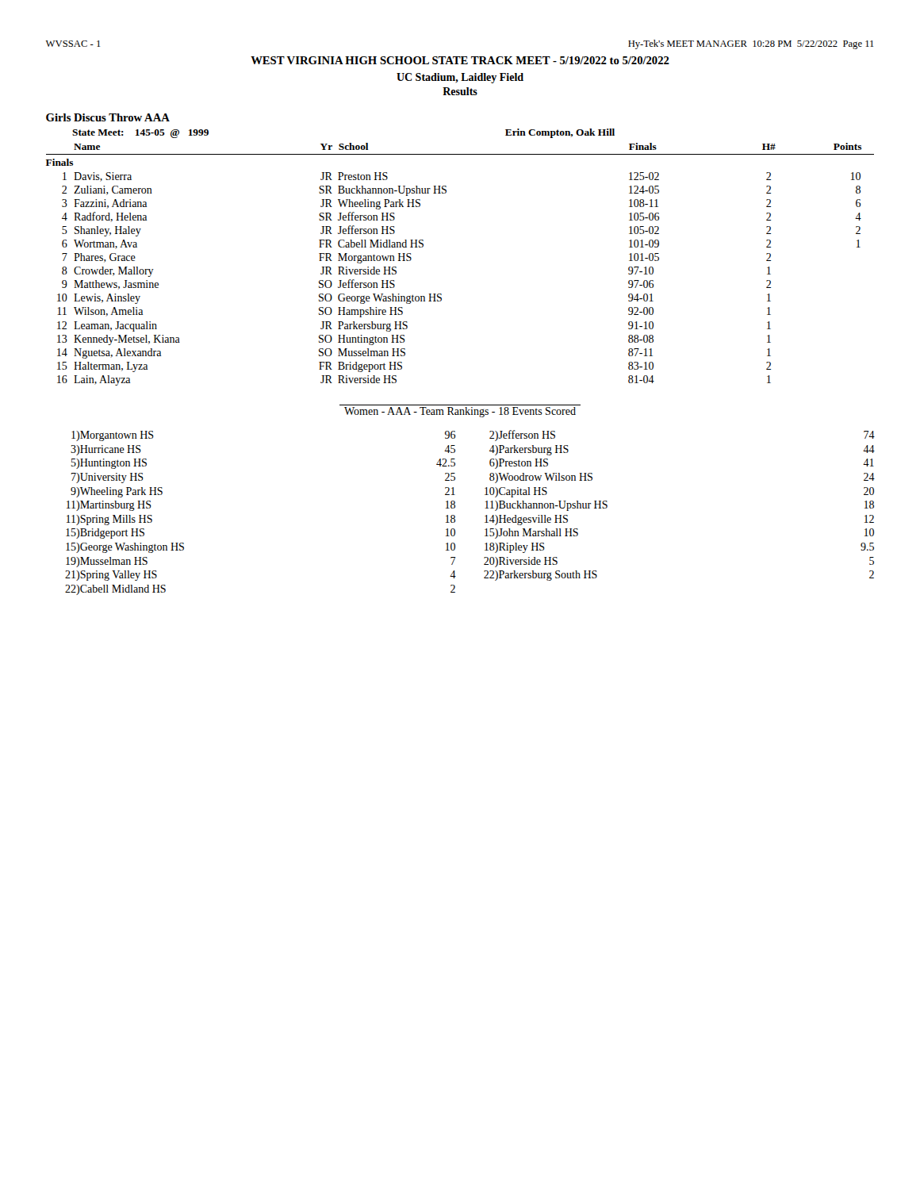WVSSAC - 1
Hy-Tek's MEET MANAGER 10:28 PM 5/22/2022 Page 11
WEST VIRGINIA HIGH SCHOOL STATE TRACK MEET - 5/19/2022 to 5/20/2022
UC Stadium, Laidley Field
Results
Girls Discus Throw AAA
| State Meet: 145-05 @ 1999 | Erin Compton, Oak Hill |
| | Name | Yr | School | Finals | H# | Points |
| --- | --- | --- | --- | --- | --- | --- |
| Finals |
| 1 | Davis, Sierra | JR | Preston HS | 125-02 | 2 | 10 |
| 2 | Zuliani, Cameron | SR | Buckhannon-Upshur HS | 124-05 | 2 | 8 |
| 3 | Fazzini, Adriana | JR | Wheeling Park HS | 108-11 | 2 | 6 |
| 4 | Radford, Helena | SR | Jefferson HS | 105-06 | 2 | 4 |
| 5 | Shanley, Haley | JR | Jefferson HS | 105-02 | 2 | 2 |
| 6 | Wortman, Ava | FR | Cabell Midland HS | 101-09 | 2 | 1 |
| 7 | Phares, Grace | FR | Morgantown HS | 101-05 | 2 | |
| 8 | Crowder, Mallory | JR | Riverside HS | 97-10 | 1 | |
| 9 | Matthews, Jasmine | SO | Jefferson HS | 97-06 | 2 | |
| 10 | Lewis, Ainsley | SO | George Washington HS | 94-01 | 1 | |
| 11 | Wilson, Amelia | SO | Hampshire HS | 92-00 | 1 | |
| 12 | Leaman, Jacqualin | JR | Parkersburg HS | 91-10 | 1 | |
| 13 | Kennedy-Metsel, Kiana | SO | Huntington HS | 88-08 | 1 | |
| 14 | Nguetsa, Alexandra | SO | Musselman HS | 87-11 | 1 | |
| 15 | Halterman, Lyza | FR | Bridgeport HS | 83-10 | 2 | |
| 16 | Lain, Alayza | JR | Riverside HS | 81-04 | 1 | |
Women - AAA - Team Rankings - 18 Events Scored
| 1) | Morgantown HS | 96 | 2) | Jefferson HS | 74 |
| 3) | Hurricane HS | 45 | 4) | Parkersburg HS | 44 |
| 5) | Huntington HS | 42.5 | 6) | Preston HS | 41 |
| 7) | University HS | 25 | 8) | Woodrow Wilson HS | 24 |
| 9) | Wheeling Park HS | 21 | 10) | Capital HS | 20 |
| 11) | Martinsburg HS | 18 | 11) | Buckhannon-Upshur HS | 18 |
| 11) | Spring Mills HS | 18 | 14) | Hedgesville HS | 12 |
| 15) | Bridgeport HS | 10 | 15) | John Marshall HS | 10 |
| 15) | George Washington HS | 10 | 18) | Ripley HS | 9.5 |
| 19) | Musselman HS | 7 | 20) | Riverside HS | 5 |
| 21) | Spring Valley HS | 4 | 22) | Parkersburg South HS | 2 |
| 22) | Cabell Midland HS | 2 | | | |